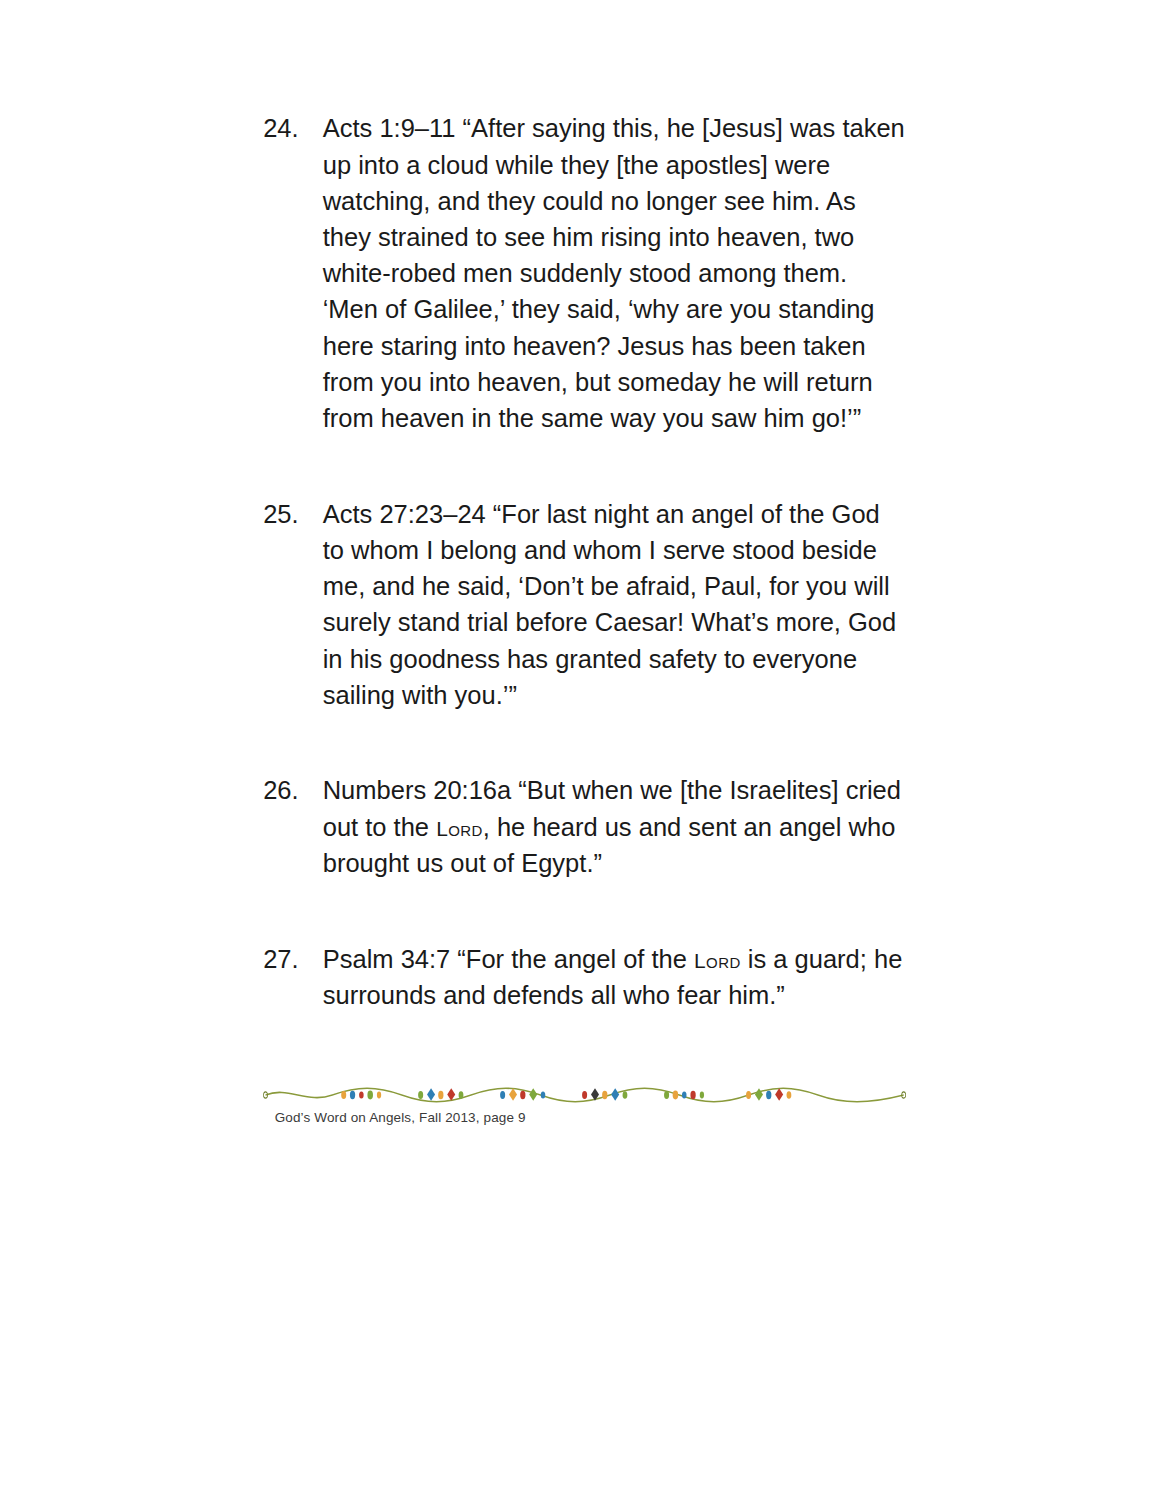24. Acts 1:9–11 “After saying this, he [Jesus] was taken up into a cloud while they [the apostles] were watching, and they could no longer see him. As they strained to see him rising into heaven, two white-robed men suddenly stood among them. ‘Men of Galilee,’ they said, ‘why are you standing here staring into heaven? Jesus has been taken from you into heaven, but someday he will return from heaven in the same way you saw him go!’”
25. Acts 27:23–24 “For last night an angel of the God to whom I belong and whom I serve stood beside me, and he said, ‘Don’t be afraid, Paul, for you will surely stand trial before Caesar! What’s more, God in his goodness has granted safety to everyone sailing with you.’”
26. Numbers 20:16a “But when we [the Israelites] cried out to the Lord, he heard us and sent an angel who brought us out of Egypt.”
27. Psalm 34:7 “For the angel of the Lord is a guard; he surrounds and defends all who fear him.”
God’s Word on Angels, Fall 2013, page 9